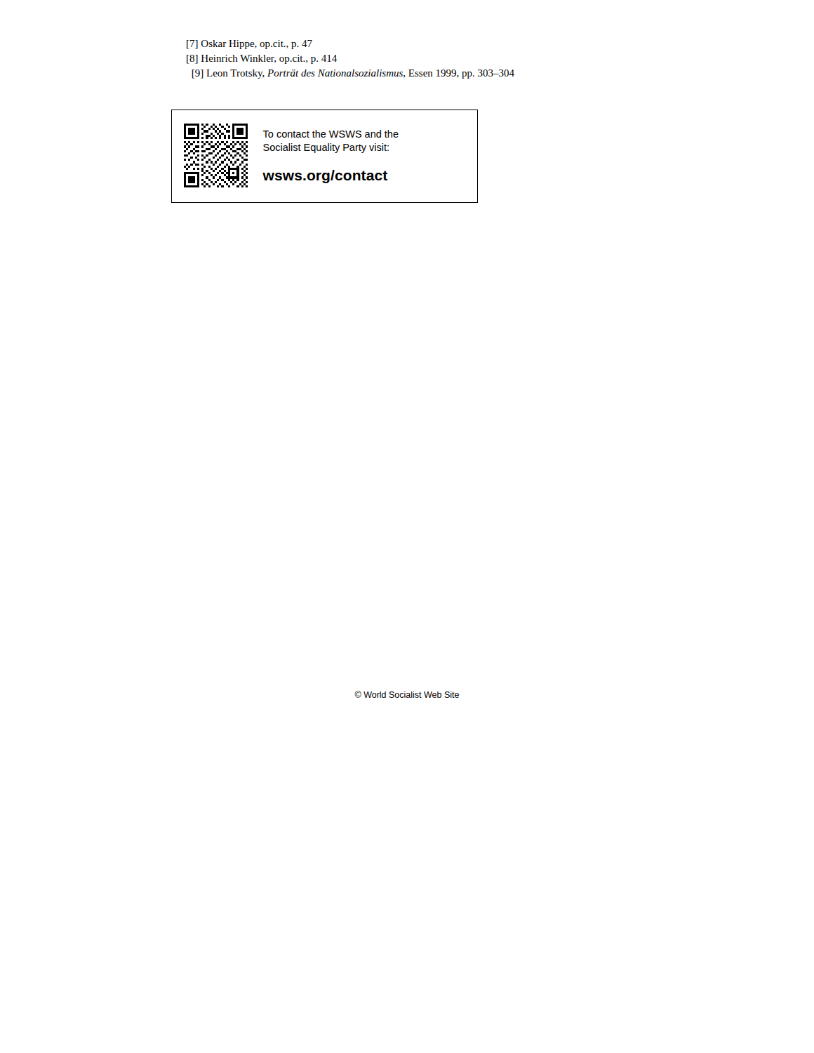[7] Oskar Hippe, op.cit., p. 47
[8] Heinrich Winkler, op.cit., p. 414
[9] Leon Trotsky, Porträt des Nationalsozialismus, Essen 1999, pp. 303–304
To contact the WSWS and the Socialist Equality Party visit:
wsws.org/contact
© World Socialist Web Site